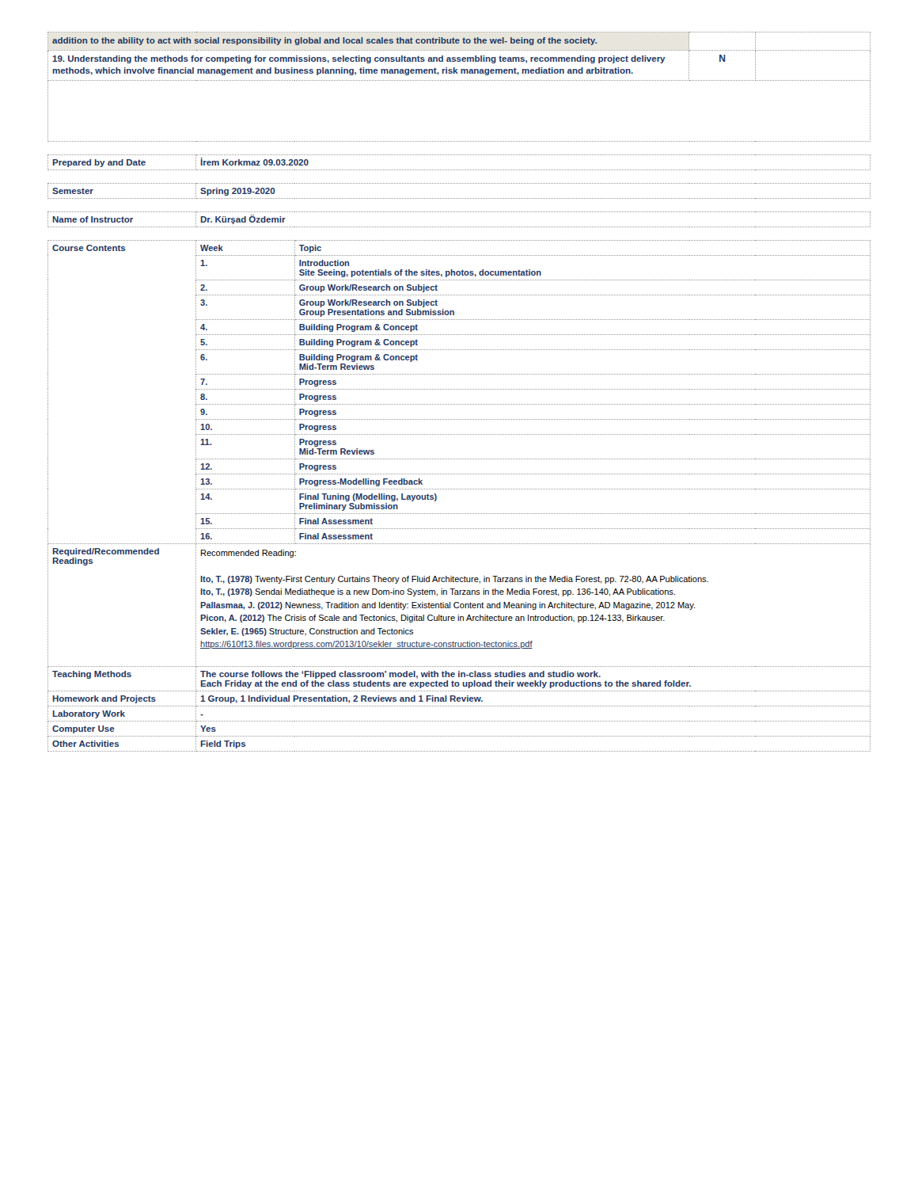| addition to the ability to act with social responsibility in global and local scales that contribute to the wel- being of the society. | | |
| 19. Understanding the methods for competing for commissions, selecting consultants and assembling teams, recommending project delivery methods, which involve financial management and business planning, time management, risk management, mediation and arbitration. | N | |
| Prepared by and Date | İrem Korkmaz 09.03.2020 |
| Semester | Spring 2019-2020 |
| Name of Instructor | Dr. Kürşad Özdemir |
| Course Contents | Week | Topic |
| 1. | Introduction Site Seeing, potentials of the sites, photos, documentation |
| 2. | Group Work/Research on Subject |
| 3. | Group Work/Research on Subject Group Presentations and Submission |
| 4. | Building Program & Concept |
| 5. | Building Program & Concept |
| 6. | Building Program & Concept Mid-Term Reviews |
| 7. | Progress |
| 8. | Progress |
| 9. | Progress |
| 10. | Progress |
| 11. | Progress Mid-Term Reviews |
| 12. | Progress |
| 13. | Progress-Modelling Feedback |
| 14. | Final Tuning (Modelling, Layouts) Preliminary Submission |
| 15. | Final Assessment |
| 16. | Final Assessment |
| Required/Recommended Readings | Recommended Reading: Ito, T., (1978) Twenty-First Century Curtains Theory of Fluid Architecture, in Tarzans in the Media Forest, pp. 72-80, AA Publications. Ito, T., (1978) Sendai Mediatheque is a new Dom-ino System, in Tarzans in the Media Forest, pp. 136-140, AA Publications. Pallasmaa, J. (2012) Newness, Tradition and Identity: Existential Content and Meaning in Architecture, AD Magazine, 2012 May. Picon, A. (2012) The Crisis of Scale and Tectonics, Digital Culture in Architecture an Introduction, pp.124-133, Birkauser. Sekler, E. (1965) Structure, Construction and Tectonics https://610f13.files.wordpress.com/2013/10/sekler_structure-construction-tectonics.pdf |
| Teaching Methods | The course follows the ‘Flipped classroom’ model, with the in-class studies and studio work. Each Friday at the end of the class students are expected to upload their weekly productions to the shared folder. |
| Homework and Projects | 1 Group, 1 Individual Presentation, 2 Reviews and 1 Final Review. |
| Laboratory Work | - |
| Computer Use | Yes |
| Other Activities | Field Trips |